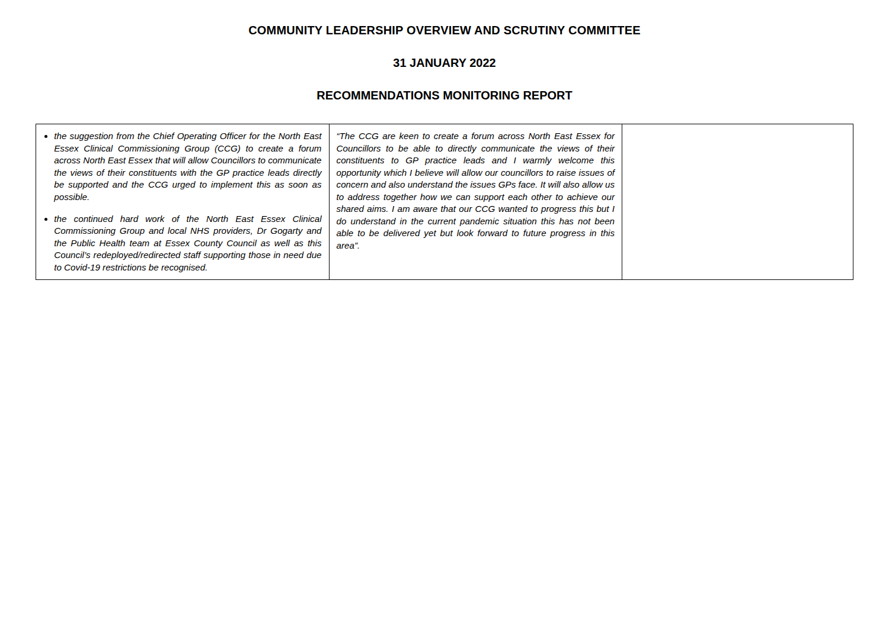COMMUNITY LEADERSHIP OVERVIEW AND SCRUTINY COMMITTEE
31 JANUARY 2022
RECOMMENDATIONS MONITORING REPORT
| the suggestion from the Chief Operating Officer for the North East Essex Clinical Commissioning Group (CCG) to create a forum across North East Essex that will allow Councillors to communicate the views of their constituents with the GP practice leads directly be supported and the CCG urged to implement this as soon as possible. the continued hard work of the North East Essex Clinical Commissioning Group and local NHS providers, Dr Gogarty and the Public Health team at Essex County Council as well as this Council’s redeployed/redirected staff supporting those in need due to Covid-19 restrictions be recognised. | “The CCG are keen to create a forum across North East Essex for Councillors to be able to directly communicate the views of their constituents to GP practice leads and I warmly welcome this opportunity which I believe will allow our councillors to raise issues of concern and also understand the issues GPs face. It will also allow us to address together how we can support each other to achieve our shared aims. I am aware that our CCG wanted to progress this but I do understand in the current pandemic situation this has not been able to be delivered yet but look forward to future progress in this area”. | |